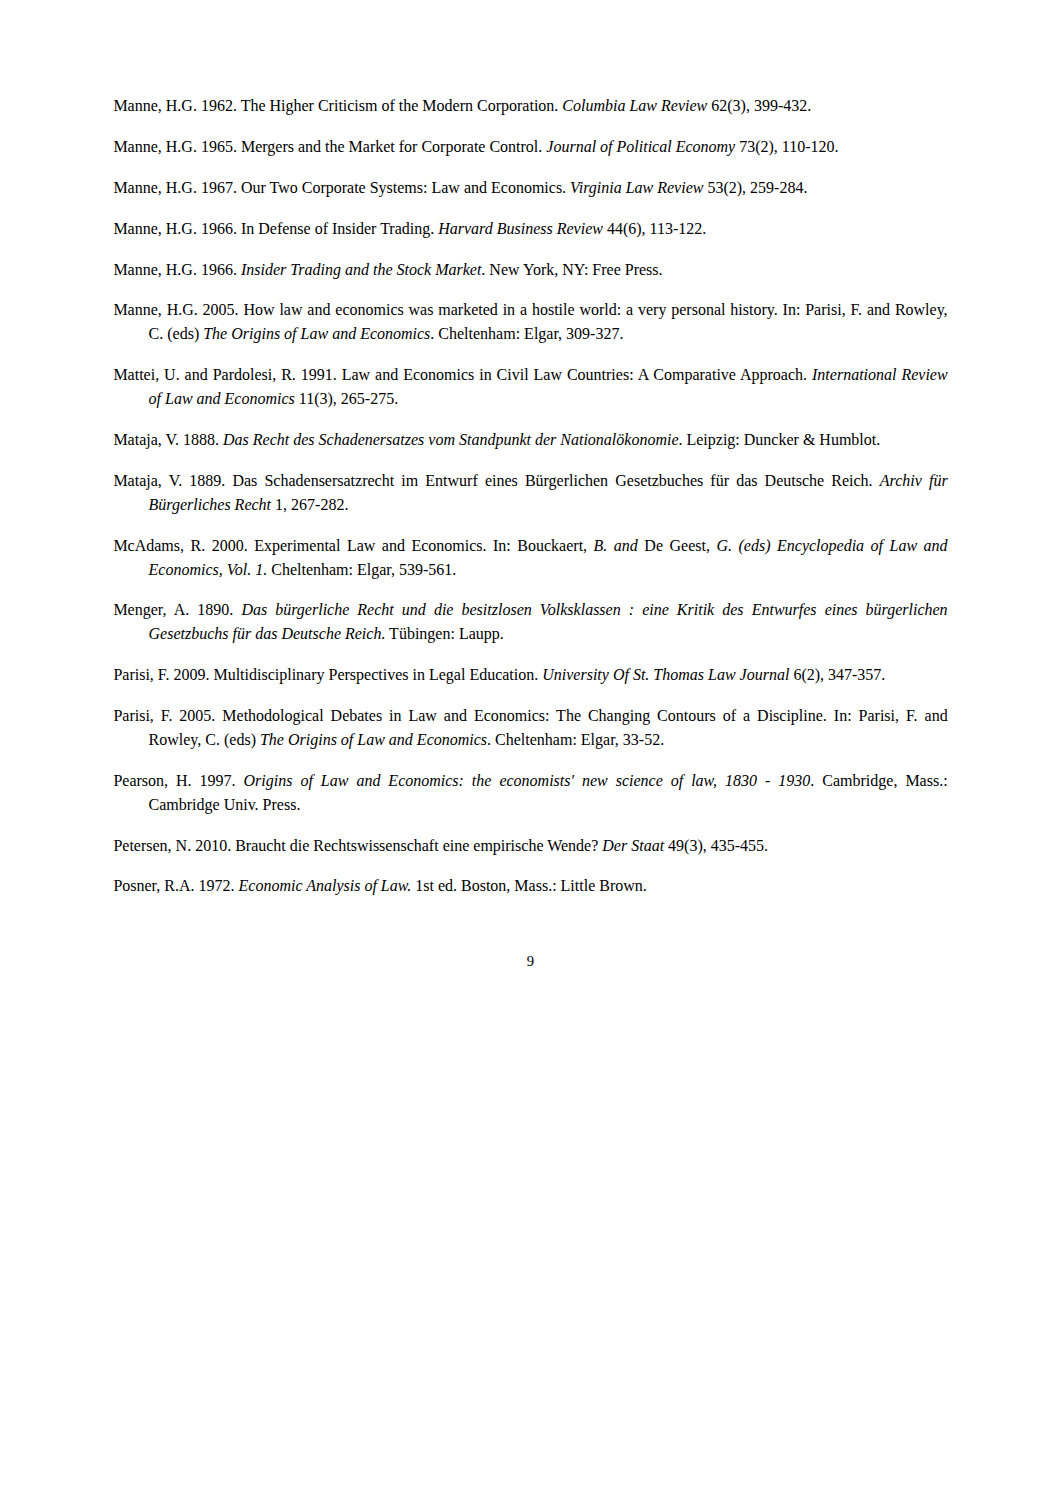Manne, H.G. 1962. The Higher Criticism of the Modern Corporation. Columbia Law Review 62(3), 399-432.
Manne, H.G. 1965. Mergers and the Market for Corporate Control. Journal of Political Economy 73(2), 110-120.
Manne, H.G. 1967. Our Two Corporate Systems: Law and Economics. Virginia Law Review 53(2), 259-284.
Manne, H.G. 1966. In Defense of Insider Trading. Harvard Business Review 44(6), 113-122.
Manne, H.G. 1966. Insider Trading and the Stock Market. New York, NY: Free Press.
Manne, H.G. 2005. How law and economics was marketed in a hostile world: a very personal history. In: Parisi, F. and Rowley, C. (eds) The Origins of Law and Economics. Cheltenham: Elgar, 309-327.
Mattei, U. and Pardolesi, R. 1991. Law and Economics in Civil Law Countries: A Comparative Approach. International Review of Law and Economics 11(3), 265-275.
Mataja, V. 1888. Das Recht des Schadenersatzes vom Standpunkt der Nationalökonomie. Leipzig: Duncker & Humblot.
Mataja, V. 1889. Das Schadensersatzrecht im Entwurf eines Bürgerlichen Gesetzbuches für das Deutsche Reich. Archiv für Bürgerliches Recht 1, 267-282.
McAdams, R. 2000. Experimental Law and Economics. In: Bouckaert, B. and De Geest, G. (eds) Encyclopedia of Law and Economics, Vol. 1. Cheltenham: Elgar, 539-561.
Menger, A. 1890. Das bürgerliche Recht und die besitzlosen Volksklassen : eine Kritik des Entwurfes eines bürgerlichen Gesetzbuchs für das Deutsche Reich. Tübingen: Laupp.
Parisi, F. 2009. Multidisciplinary Perspectives in Legal Education. University Of St. Thomas Law Journal 6(2), 347-357.
Parisi, F. 2005. Methodological Debates in Law and Economics: The Changing Contours of a Discipline. In: Parisi, F. and Rowley, C. (eds) The Origins of Law and Economics. Cheltenham: Elgar, 33-52.
Pearson, H. 1997. Origins of Law and Economics: the economists' new science of law, 1830 - 1930. Cambridge, Mass.: Cambridge Univ. Press.
Petersen, N. 2010. Braucht die Rechtswissenschaft eine empirische Wende? Der Staat 49(3), 435-455.
Posner, R.A. 1972. Economic Analysis of Law. 1st ed. Boston, Mass.: Little Brown.
9